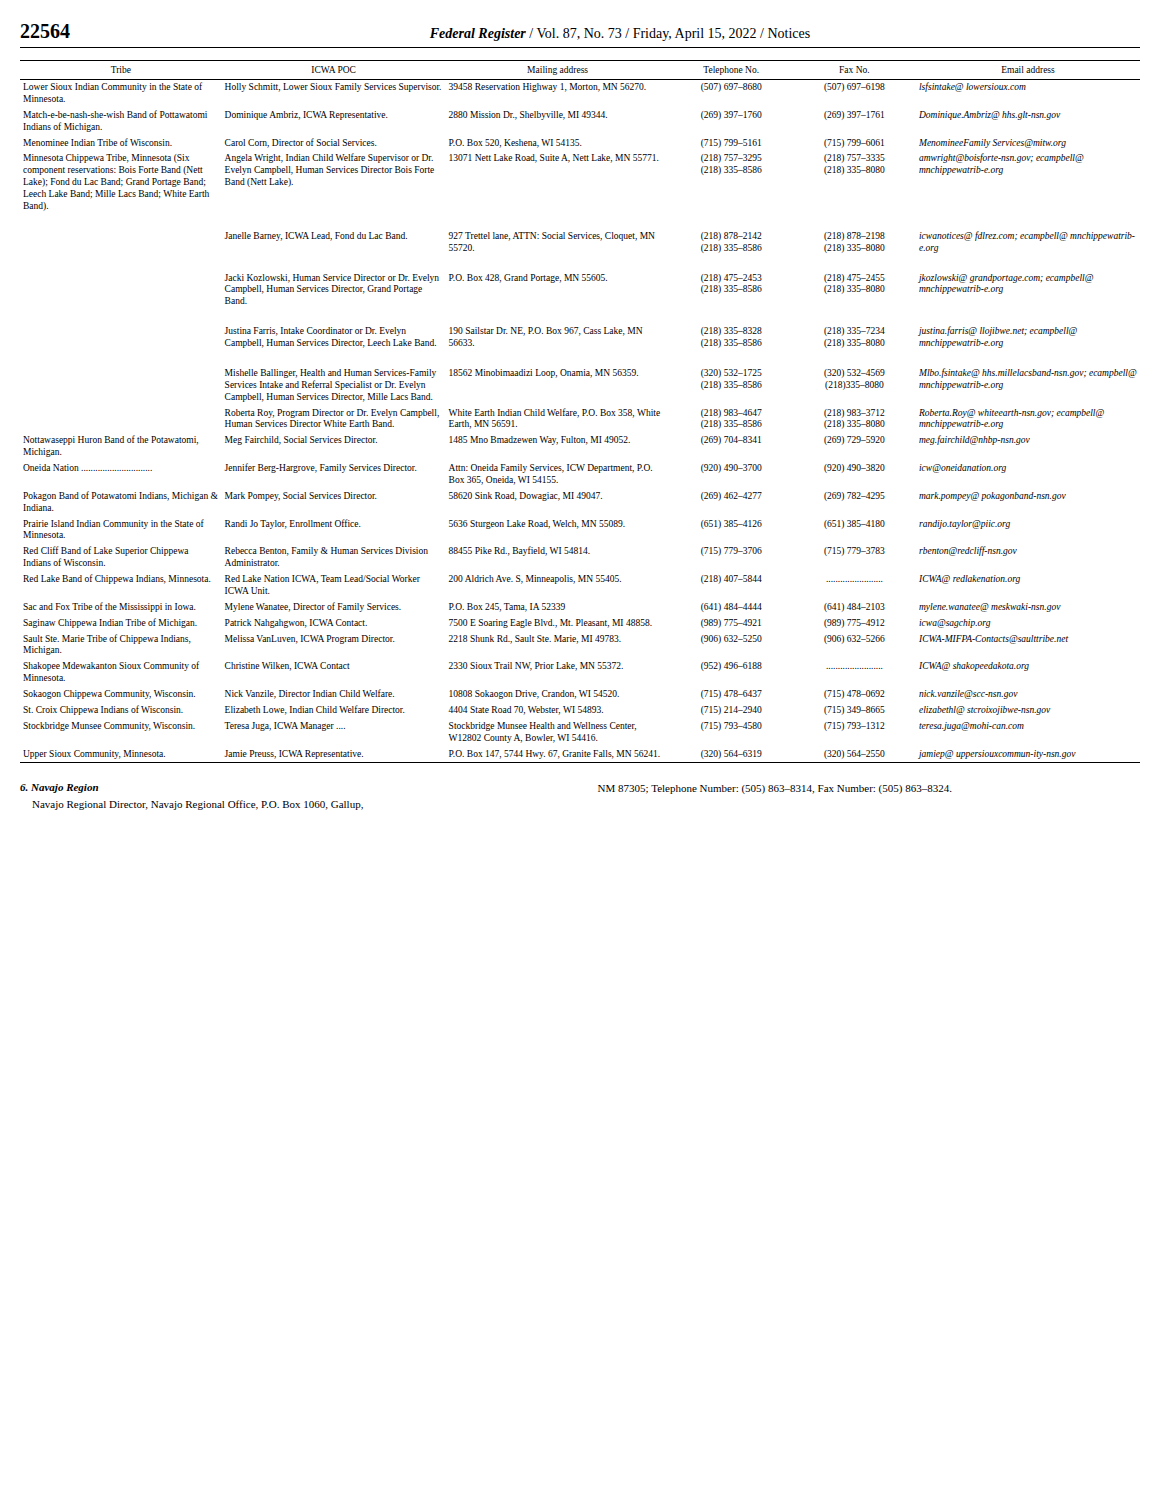22564
Federal Register / Vol. 87, No. 73 / Friday, April 15, 2022 / Notices
| Tribe | ICWA POC | Mailing address | Telephone No. | Fax No. | Email address |
| --- | --- | --- | --- | --- | --- |
| Lower Sioux Indian Community in the State of Minnesota. | Holly Schmitt, Lower Sioux Family Services Supervisor. | 39458 Reservation Highway 1, Morton, MN 56270. | (507) 697–8680 | (507) 697–6198 | lsfsintake@ lowersioux.com |
| Match-e-be-nash-she-wish Band of Pottawatomi Indians of Michigan. | Dominique Ambriz, ICWA Representative. | 2880 Mission Dr., Shelbyville, MI 49344. | (269) 397–1760 | (269) 397–1761 | Dominique.Ambriz@ hhs.glt-nsn.gov |
| Menominee Indian Tribe of Wisconsin. | Carol Corn, Director of Social Services. | P.O. Box 520, Keshena, WI 54135. | (715) 799–5161 | (715) 799–6061 | MenomineeFamily Services@mitw.org |
| Minnesota Chippewa Tribe, Minnesota (Six component reservations: Bois Forte Band (Nett Lake); Fond du Lac Band; Grand Portage Band; Leech Lake Band; Mille Lacs Band; White Earth Band). | Angela Wright, Indian Child Welfare Supervisor or Dr. Evelyn Campbell, Human Services Director Bois Forte Band (Nett Lake). | 13071 Nett Lake Road, Suite A, Nett Lake, MN 55771. | (218) 757–3295 (218) 335–8586 | (218) 757–3335 (218) 335–8080 | amwright@boisforte-nsn.gov; ecampbell@ mnchippewatrib-e.org |
| | Janelle Barney, ICWA Lead, Fond du Lac Band. | 927 Trettel lane, ATTN: Social Services, Cloquet, MN 55720. | (218) 878–2142 (218) 335–8586 | (218) 878–2198 (218) 335–8080 | icwanotices@ fdlrez.com; ecampbell@ mnchippewatrib-e.org |
| | Jacki Kozlowski, Human Service Director or Dr. Evelyn Campbell, Human Services Director, Grand Portage Band. | P.O. Box 428, Grand Portage, MN 55605. | (218) 475–2453 (218) 335–8586 | (218) 475–2455 (218) 335–8080 | jkozlowski@ grandportage.com; ecampbell@ mnchippewatrib-e.org |
| | Justina Farris, Intake Coordinator or Dr. Evelyn Campbell, Human Services Director, Leech Lake Band. | 190 Sailstar Dr. NE, P.O. Box 967, Cass Lake, MN 56633. | (218) 335–8328 (218) 335–8586 | (218) 335–7234 (218) 335–8080 | justina.farris@ llojibwe.net; ecampbell@ mnchippewatrib-e.org |
| | Mishelle Ballinger, Health and Human Services-Family Services Intake and Referral Specialist or Dr. Evelyn Campbell, Human Services Director, Mille Lacs Band. | 18562 Minobimaadizi Loop, Onamia, MN 56359. | (320) 532–1725 (218) 335–8586 | (320) 532–4569 (218)335–8080 | Mlbo.fsintake@ hhs.millelacsband-nsn.gov; ecampbell@ mnchippewatrib-e.org |
| | Roberta Roy, Program Director or Dr. Evelyn Campbell, Human Services Director White Earth Band. | White Earth Indian Child Welfare, P.O. Box 358, White Earth, MN 56591. | (218) 983–4647 (218) 335–8586 | (218) 983–3712 (218) 335–8080 | Roberta.Roy@ whiteearth-nsn.gov; ecampbell@ mnchippewatrib-e.org |
| Nottawaseppi Huron Band of the Potawatomi, Michigan. | Meg Fairchild, Social Services Director. | 1485 Mno Bmadzewen Way, Fulton, MI 49052. | (269) 704–8341 | (269) 729–5920 | meg.fairchild@nhbp-nsn.gov |
| Oneida Nation .............................. | Jennifer Berg-Hargrove, Family Services Director. | Attn: Oneida Family Services, ICW Department, P.O. Box 365, Oneida, WI 54155. | (920) 490–3700 | (920) 490–3820 | icw@oneidanation.org |
| Pokagon Band of Potawatomi Indians, Michigan & Indiana. | Mark Pompey, Social Services Director. | 58620 Sink Road, Dowagiac, MI 49047. | (269) 462–4277 | (269) 782–4295 | mark.pompey@ pokagonband-nsn.gov |
| Prairie Island Indian Community in the State of Minnesota. | Randi Jo Taylor, Enrollment Office. | 5636 Sturgeon Lake Road, Welch, MN 55089. | (651) 385–4126 | (651) 385–4180 | randijo.taylor@piic.org |
| Red Cliff Band of Lake Superior Chippewa Indians of Wisconsin. | Rebecca Benton, Family & Human Services Division Administrator. | 88455 Pike Rd., Bayfield, WI 54814. | (715) 779–3706 | (715) 779–3783 | rbenton@redcliff-nsn.gov |
| Red Lake Band of Chippewa Indians, Minnesota. | Red Lake Nation ICWA, Team Lead/Social Worker ICWA Unit. | 200 Aldrich Ave. S, Minneapolis, MN 55405. | (218) 407–5844 | ........................ | ICWA@ redlakenation.org |
| Sac and Fox Tribe of the Mississippi in Iowa. | Mylene Wanatee, Director of Family Services. | P.O. Box 245, Tama, IA 52339 | (641) 484–4444 | (641) 484–2103 | mylene.wanatee@ meskwaki-nsn.gov |
| Saginaw Chippewa Indian Tribe of Michigan. | Patrick Nahgahgwon, ICWA Contact. | 7500 E Soaring Eagle Blvd., Mt. Pleasant, MI 48858. | (989) 775–4921 | (989) 775–4912 | icwa@sagchip.org |
| Sault Ste. Marie Tribe of Chippewa Indians, Michigan. | Melissa VanLuven, ICWA Program Director. | 2218 Shunk Rd., Sault Ste. Marie, MI 49783. | (906) 632–5250 | (906) 632–5266 | ICWA-MIFPA-Contacts@saulttribe.net |
| Shakopee Mdewakanton Sioux Community of Minnesota. | Christine Wilken, ICWA Contact | 2330 Sioux Trail NW, Prior Lake, MN 55372. | (952) 496–6188 | ........................ | ICWA@ shakopeedakota.org |
| Sokaogon Chippewa Community, Wisconsin. | Nick Vanzile, Director Indian Child Welfare. | 10808 Sokaogon Drive, Crandon, WI 54520. | (715) 478–6437 | (715) 478–0692 | nick.vanzile@scc-nsn.gov |
| St. Croix Chippewa Indians of Wisconsin. | Elizabeth Lowe, Indian Child Welfare Director. | 4404 State Road 70, Webster, WI 54893. | (715) 214–2940 | (715) 349–8665 | elizabethl@ stcroixojibwe-nsn.gov |
| Stockbridge Munsee Community, Wisconsin. | Teresa Juga, ICWA Manager .... | Stockbridge Munsee Health and Wellness Center, W12802 County A, Bowler, WI 54416. | (715) 793–4580 | (715) 793–1312 | teresa.juga@mohi-can.com |
| Upper Sioux Community, Minnesota. | Jamie Preuss, ICWA Representative. | P.O. Box 147, 5744 Hwy. 67, Granite Falls, MN 56241. | (320) 564–6319 | (320) 564–2550 | jamiep@ uppersiouxcommun-ity-nsn.gov |
6. Navajo Region
Navajo Regional Director, Navajo Regional Office, P.O. Box 1060, Gallup,
NM 87305; Telephone Number: (505) 863–8314, Fax Number: (505) 863–8324.